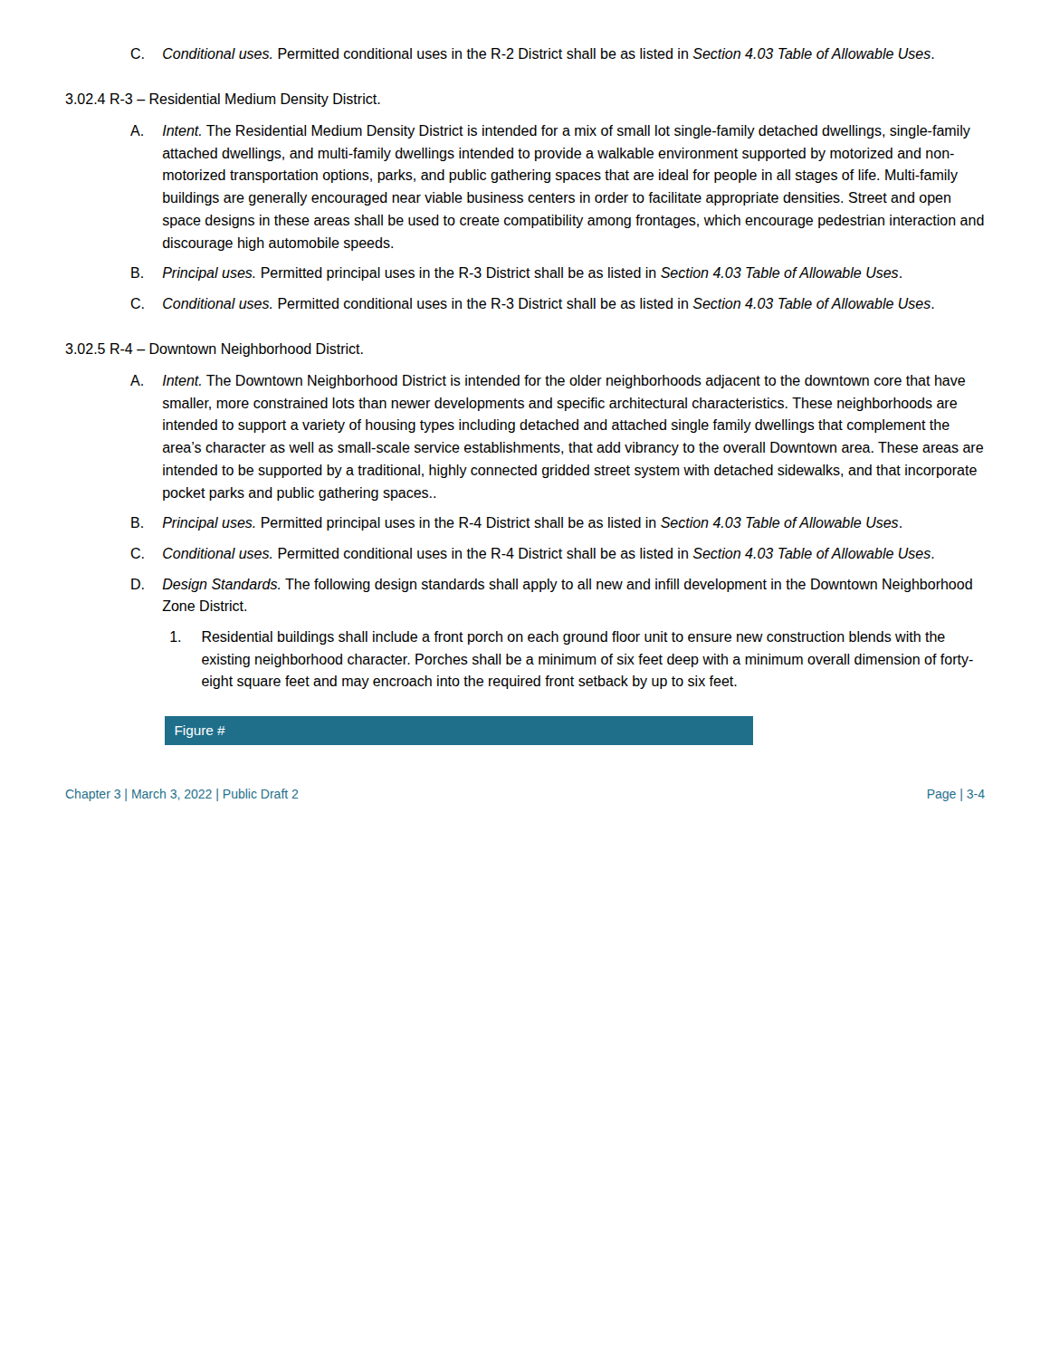C. Conditional uses. Permitted conditional uses in the R-2 District shall be as listed in Section 4.03 Table of Allowable Uses.
3.02.4 R-3 – Residential Medium Density District.
A. Intent. The Residential Medium Density District is intended for a mix of small lot single-family detached dwellings, single-family attached dwellings, and multi-family dwellings intended to provide a walkable environment supported by motorized and non-motorized transportation options, parks, and public gathering spaces that are ideal for people in all stages of life. Multi-family buildings are generally encouraged near viable business centers in order to facilitate appropriate densities. Street and open space designs in these areas shall be used to create compatibility among frontages, which encourage pedestrian interaction and discourage high automobile speeds.
B. Principal uses. Permitted principal uses in the R-3 District shall be as listed in Section 4.03 Table of Allowable Uses.
C. Conditional uses. Permitted conditional uses in the R-3 District shall be as listed in Section 4.03 Table of Allowable Uses.
3.02.5 R-4 – Downtown Neighborhood District.
A. Intent. The Downtown Neighborhood District is intended for the older neighborhoods adjacent to the downtown core that have smaller, more constrained lots than newer developments and specific architectural characteristics. These neighborhoods are intended to support a variety of housing types including detached and attached single family dwellings that complement the area’s character as well as small-scale service establishments, that add vibrancy to the overall Downtown area. These areas are intended to be supported by a traditional, highly connected gridded street system with detached sidewalks, and that incorporate pocket parks and public gathering spaces..
B. Principal uses. Permitted principal uses in the R-4 District shall be as listed in Section 4.03 Table of Allowable Uses.
C. Conditional uses. Permitted conditional uses in the R-4 District shall be as listed in Section 4.03 Table of Allowable Uses.
D. Design Standards. The following design standards shall apply to all new and infill development in the Downtown Neighborhood Zone District.
1. Residential buildings shall include a front porch on each ground floor unit to ensure new construction blends with the existing neighborhood character. Porches shall be a minimum of six feet deep with a minimum overall dimension of forty-eight square feet and may encroach into the required front setback by up to six feet.
Figure #
Chapter 3 | March 3, 2022 | Public Draft 2 Page | 3-4